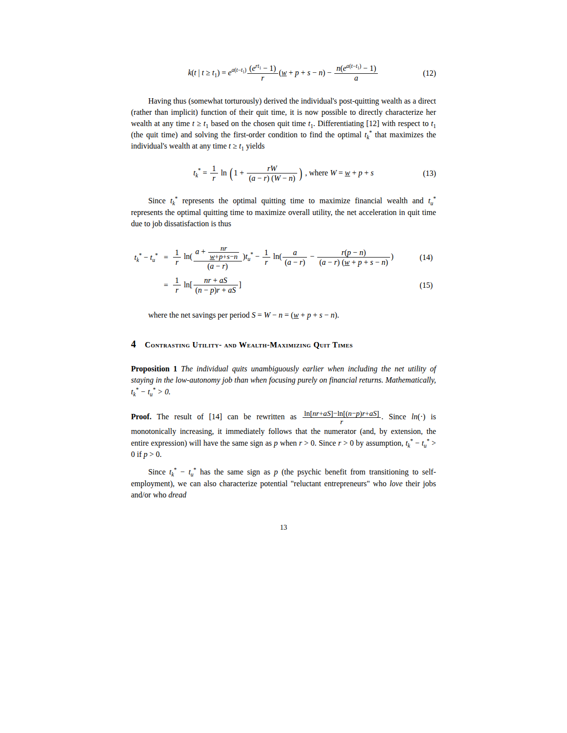k(t | t ≥ t1) = ea(t−t1)(ert1 − 1) r(w + p + s − n) − n(ea(t−t1) − 1) a
(12)
Having thus (somewhat torturously) derived the individual's post-quitting wealth as a direct (rather than implicit) function of their quit time, it is now possible to directly characterize her wealth at any time t ≥ t1 based on the chosen quit time t1. Differentiating [12] with respect to t1 (the quit time) and solving the first-order condition to find the optimal tk* that maximizes the individual's wealth at any time t ≥ t1 yields
tk* = 1 r ln (1 + rW(a − r) (W − n)) , where W = w + p + s
(13)
Since tk* represents the optimal quitting time to maximize financial wealth and tu* represents the optimal quitting time to maximize overall utility, the net acceleration in quit time due to job dissatisfaction is thus
| t k * − t u * | = | 1 r ln ( a + nr w + p + s − n ( a − r ) ) t u * − 1 r ln ( a ( a − r ) − r ( p − n ) ( a − r ) ( w + p + s − n ) ) | (14) |
| | = | 1 r ln [ nr + aS ( n − p ) r + aS ] | (15) |
where the net savings per period S = W − n = (w + p + s − n).
4 Contrasting Utility- and Wealth-Maximizing Quit Times
Proposition 1 The individual quits unambiguously earlier when including the net utility of staying in the low-autonomy job than when focusing purely on financial returns. Mathematically, tk* − tu* > 0.
Proof. The result of [14] can be rewritten as ln[nr+aS]−ln[(n−p)r+aS] r. Since ln(·) is monotonically increasing, it immediately follows that the numerator (and, by extension, the entire expression) will have the same sign as p when r > 0. Since r > 0 by assumption, tk* − tu* > 0 if p > 0.
Since tk* − tu* has the same sign as p (the psychic benefit from transitioning to self-employment), we can also characterize potential "reluctant entrepreneurs" who love their jobs and/or who dread
13